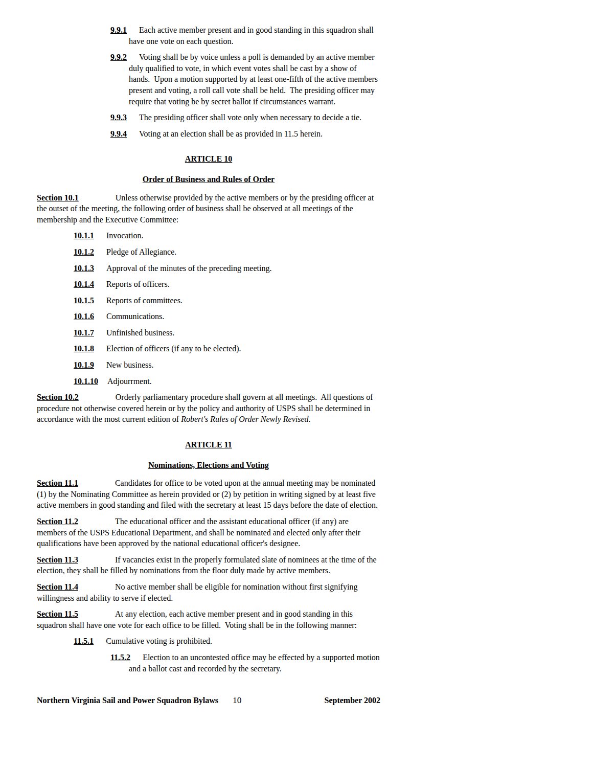9.9.1 Each active member present and in good standing in this squadron shall have one vote on each question.
9.9.2 Voting shall be by voice unless a poll is demanded by an active member duly qualified to vote, in which event votes shall be cast by a show of hands. Upon a motion supported by at least one-fifth of the active members present and voting, a roll call vote shall be held. The presiding officer may require that voting be by secret ballot if circumstances warrant.
9.9.3 The presiding officer shall vote only when necessary to decide a tie.
9.9.4 Voting at an election shall be as provided in 11.5 herein.
ARTICLE 10
Order of Business and Rules of Order
Section 10.1 Unless otherwise provided by the active members or by the presiding officer at the outset of the meeting, the following order of business shall be observed at all meetings of the membership and the Executive Committee:
10.1.1 Invocation.
10.1.2 Pledge of Allegiance.
10.1.3 Approval of the minutes of the preceding meeting.
10.1.4 Reports of officers.
10.1.5 Reports of committees.
10.1.6 Communications.
10.1.7 Unfinished business.
10.1.8 Election of officers (if any to be elected).
10.1.9 New business.
10.1.10 Adjourrment.
Section 10.2 Orderly parliamentary procedure shall govern at all meetings. All questions of procedure not otherwise covered herein or by the policy and authority of USPS shall be determined in accordance with the most current edition of Robert's Rules of Order Newly Revised.
ARTICLE 11
Nominations, Elections and Voting
Section 11.1 Candidates for office to be voted upon at the annual meeting may be nominated (1) by the Nominating Committee as herein provided or (2) by petition in writing signed by at least five active members in good standing and filed with the secretary at least 15 days before the date of election.
Section 11.2 The educational officer and the assistant educational officer (if any) are members of the USPS Educational Department, and shall be nominated and elected only after their qualifications have been approved by the national educational officer's designee.
Section 11.3 If vacancies exist in the properly formulated slate of nominees at the time of the election, they shall be filled by nominations from the floor duly made by active members.
Section 11.4 No active member shall be eligible for nomination without first signifying willingness and ability to serve if elected.
Section 11.5 At any election, each active member present and in good standing in this squadron shall have one vote for each office to be filled. Voting shall be in the following manner:
11.5.1 Cumulative voting is prohibited.
11.5.2 Election to an uncontested office may be effected by a supported motion and a ballot cast and recorded by the secretary.
Northern Virginia Sail and Power Squadron Bylaws 10 September 2002